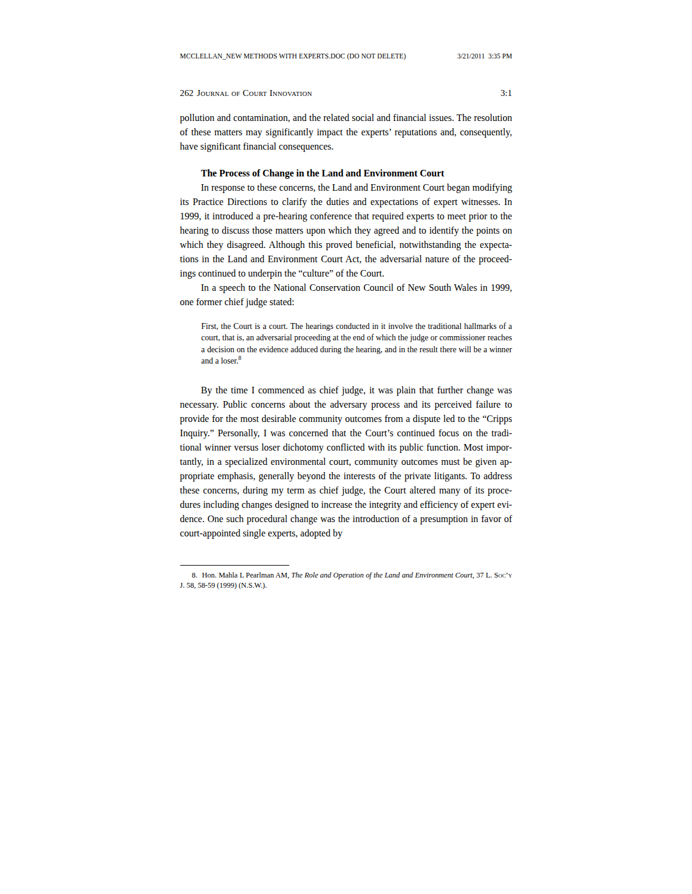McClellan_New Methods with Experts.doc (Do Not Delete) 3/21/2011 3:35 PM
262 Journal of Court Innovation 3:1
pollution and contamination, and the related social and financial issues. The resolution of these matters may significantly impact the experts’ reputations and, consequently, have significant financial consequences.
The Process of Change in the Land and Environment Court
In response to these concerns, the Land and Environment Court began modifying its Practice Directions to clarify the duties and expectations of expert witnesses. In 1999, it introduced a pre-hearing conference that required experts to meet prior to the hearing to discuss those matters upon which they agreed and to identify the points on which they disagreed. Although this proved beneficial, notwithstanding the expectations in the Land and Environment Court Act, the adversarial nature of the proceedings continued to underpin the “culture” of the Court.
In a speech to the National Conservation Council of New South Wales in 1999, one former chief judge stated:
First, the Court is a court. The hearings conducted in it involve the traditional hallmarks of a court, that is, an adversarial proceeding at the end of which the judge or commissioner reaches a decision on the evidence adduced during the hearing, and in the result there will be a winner and a loser.8
By the time I commenced as chief judge, it was plain that further change was necessary. Public concerns about the adversary process and its perceived failure to provide for the most desirable community outcomes from a dispute led to the “Cripps Inquiry.” Personally, I was concerned that the Court’s continued focus on the traditional winner versus loser dichotomy conflicted with its public function. Most importantly, in a specialized environmental court, community outcomes must be given appropriate emphasis, generally beyond the interests of the private litigants. To address these concerns, during my term as chief judge, the Court altered many of its procedures including changes designed to increase the integrity and efficiency of expert evidence. One such procedural change was the introduction of a presumption in favor of court-appointed single experts, adopted by
8. Hon. Mahla L Pearlman AM, The Role and Operation of the Land and Environment Court, 37 L. Soc’y J. 58, 58-59 (1999) (N.S.W.).